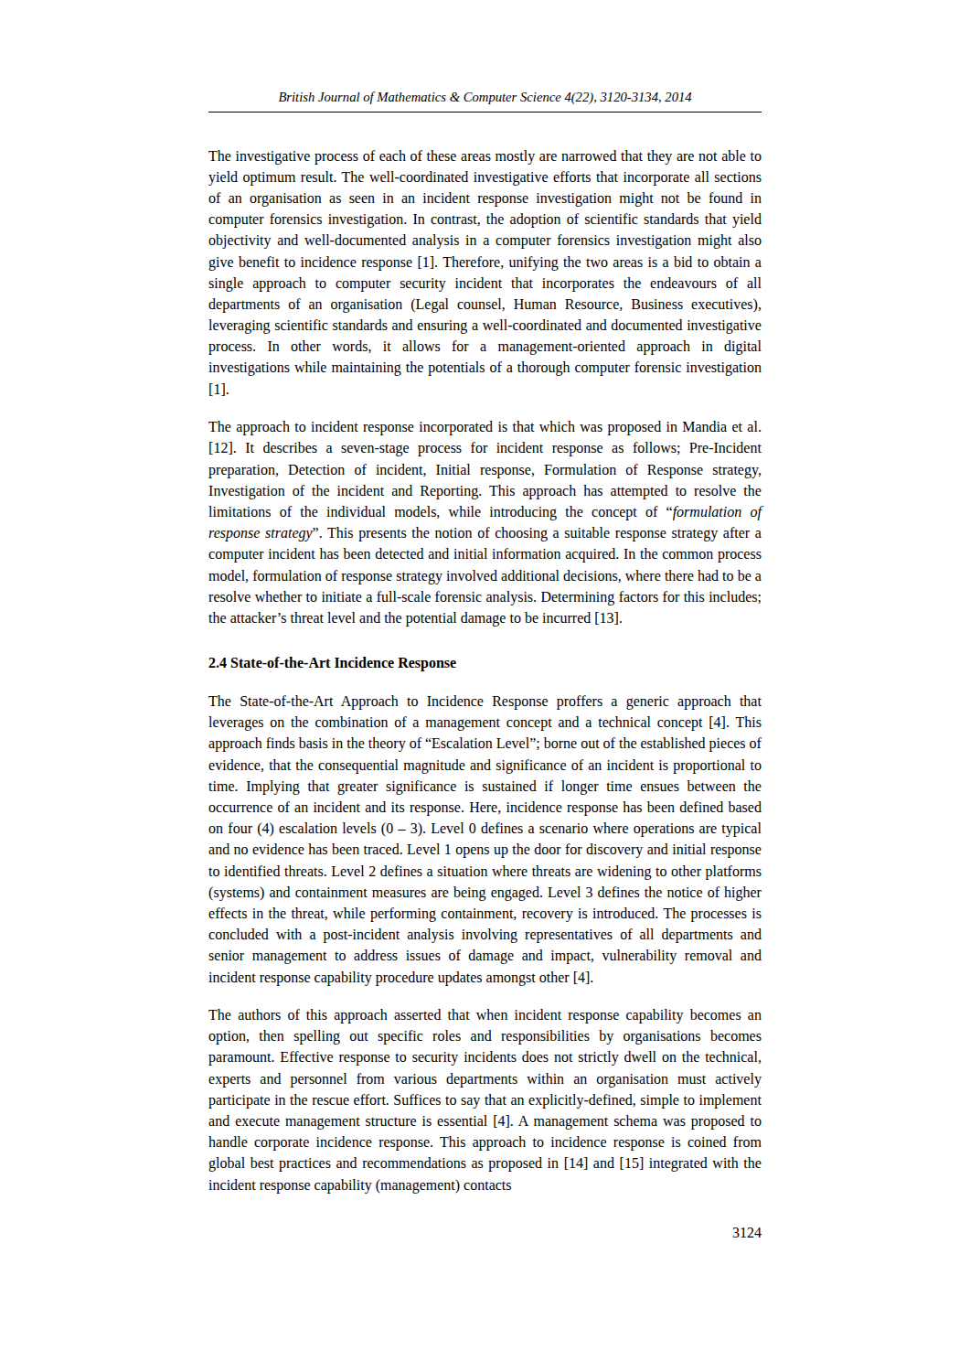British Journal of Mathematics & Computer Science 4(22), 3120-3134, 2014
The investigative process of each of these areas mostly are narrowed that they are not able to yield optimum result. The well-coordinated investigative efforts that incorporate all sections of an organisation as seen in an incident response investigation might not be found in computer forensics investigation. In contrast, the adoption of scientific standards that yield objectivity and well-documented analysis in a computer forensics investigation might also give benefit to incidence response [1]. Therefore, unifying the two areas is a bid to obtain a single approach to computer security incident that incorporates the endeavours of all departments of an organisation (Legal counsel, Human Resource, Business executives), leveraging scientific standards and ensuring a well-coordinated and documented investigative process. In other words, it allows for a management-oriented approach in digital investigations while maintaining the potentials of a thorough computer forensic investigation [1].
The approach to incident response incorporated is that which was proposed in Mandia et al. [12]. It describes a seven-stage process for incident response as follows; Pre-Incident preparation, Detection of incident, Initial response, Formulation of Response strategy, Investigation of the incident and Reporting. This approach has attempted to resolve the limitations of the individual models, while introducing the concept of “formulation of response strategy”. This presents the notion of choosing a suitable response strategy after a computer incident has been detected and initial information acquired. In the common process model, formulation of response strategy involved additional decisions, where there had to be a resolve whether to initiate a full-scale forensic analysis. Determining factors for this includes; the attacker’s threat level and the potential damage to be incurred [13].
2.4 State-of-the-Art Incidence Response
The State-of-the-Art Approach to Incidence Response proffers a generic approach that leverages on the combination of a management concept and a technical concept [4]. This approach finds basis in the theory of “Escalation Level”; borne out of the established pieces of evidence, that the consequential magnitude and significance of an incident is proportional to time. Implying that greater significance is sustained if longer time ensues between the occurrence of an incident and its response. Here, incidence response has been defined based on four (4) escalation levels (0 – 3). Level 0 defines a scenario where operations are typical and no evidence has been traced. Level 1 opens up the door for discovery and initial response to identified threats. Level 2 defines a situation where threats are widening to other platforms (systems) and containment measures are being engaged. Level 3 defines the notice of higher effects in the threat, while performing containment, recovery is introduced. The processes is concluded with a post-incident analysis involving representatives of all departments and senior management to address issues of damage and impact, vulnerability removal and incident response capability procedure updates amongst other [4].
The authors of this approach asserted that when incident response capability becomes an option, then spelling out specific roles and responsibilities by organisations becomes paramount. Effective response to security incidents does not strictly dwell on the technical, experts and personnel from various departments within an organisation must actively participate in the rescue effort. Suffices to say that an explicitly-defined, simple to implement and execute management structure is essential [4]. A management schema was proposed to handle corporate incidence response. This approach to incidence response is coined from global best practices and recommendations as proposed in [14] and [15] integrated with the incident response capability (management) contacts
3124